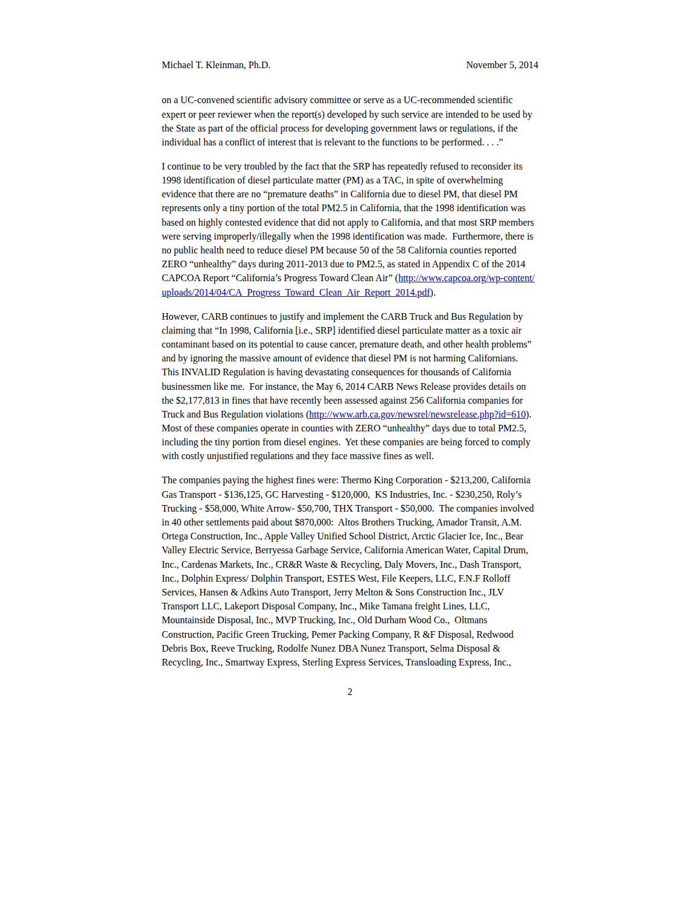Michael T. Kleinman, Ph.D.
November 5, 2014
on a UC-convened scientific advisory committee or serve as a UC-recommended scientific expert or peer reviewer when the report(s) developed by such service are intended to be used by the State as part of the official process for developing government laws or regulations, if the individual has a conflict of interest that is relevant to the functions to be performed. . . .”
I continue to be very troubled by the fact that the SRP has repeatedly refused to reconsider its 1998 identification of diesel particulate matter (PM) as a TAC, in spite of overwhelming evidence that there are no “premature deaths” in California due to diesel PM, that diesel PM represents only a tiny portion of the total PM2.5 in California, that the 1998 identification was based on highly contested evidence that did not apply to California, and that most SRP members were serving improperly/illegally when the 1998 identification was made. Furthermore, there is no public health need to reduce diesel PM because 50 of the 58 California counties reported ZERO “unhealthy” days during 2011-2013 due to PM2.5, as stated in Appendix C of the 2014 CAPCOA Report “California’s Progress Toward Clean Air” (http://www.capcoa.org/wp-content/uploads/2014/04/CA_Progress_Toward_Clean_Air_Report_2014.pdf).
However, CARB continues to justify and implement the CARB Truck and Bus Regulation by claiming that “In 1998, California [i.e., SRP] identified diesel particulate matter as a toxic air contaminant based on its potential to cause cancer, premature death, and other health problems” and by ignoring the massive amount of evidence that diesel PM is not harming Californians. This INVALID Regulation is having devastating consequences for thousands of California businessmen like me. For instance, the May 6, 2014 CARB News Release provides details on the $2,177,813 in fines that have recently been assessed against 256 California companies for Truck and Bus Regulation violations (http://www.arb.ca.gov/newsrel/newsrelease.php?id=610). Most of these companies operate in counties with ZERO “unhealthy” days due to total PM2.5, including the tiny portion from diesel engines. Yet these companies are being forced to comply with costly unjustified regulations and they face massive fines as well.
The companies paying the highest fines were: Thermo King Corporation - $213,200, California Gas Transport - $136,125, GC Harvesting - $120,000, KS Industries, Inc. - $230,250, Roly’s Trucking - $58,000, White Arrow- $50,700, THX Transport - $50,000. The companies involved in 40 other settlements paid about $870,000: Altos Brothers Trucking, Amador Transit, A.M. Ortega Construction, Inc., Apple Valley Unified School District, Arctic Glacier Ice, Inc., Bear Valley Electric Service, Berryessa Garbage Service, California American Water, Capital Drum, Inc., Cardenas Markets, Inc., CR&R Waste & Recycling, Daly Movers, Inc., Dash Transport, Inc., Dolphin Express/ Dolphin Transport, ESTES West, File Keepers, LLC, F.N.F Rolloff Services, Hansen & Adkins Auto Transport, Jerry Melton & Sons Construction Inc., JLV Transport LLC, Lakeport Disposal Company, Inc., Mike Tamana freight Lines, LLC, Mountainside Disposal, Inc., MVP Trucking, Inc., Old Durham Wood Co., Oltmans Construction, Pacific Green Trucking, Pemer Packing Company, R &F Disposal, Redwood Debris Box, Reeve Trucking, Rodolfe Nunez DBA Nunez Transport, Selma Disposal & Recycling, Inc., Smartway Express, Sterling Express Services, Transloading Express, Inc.,
2